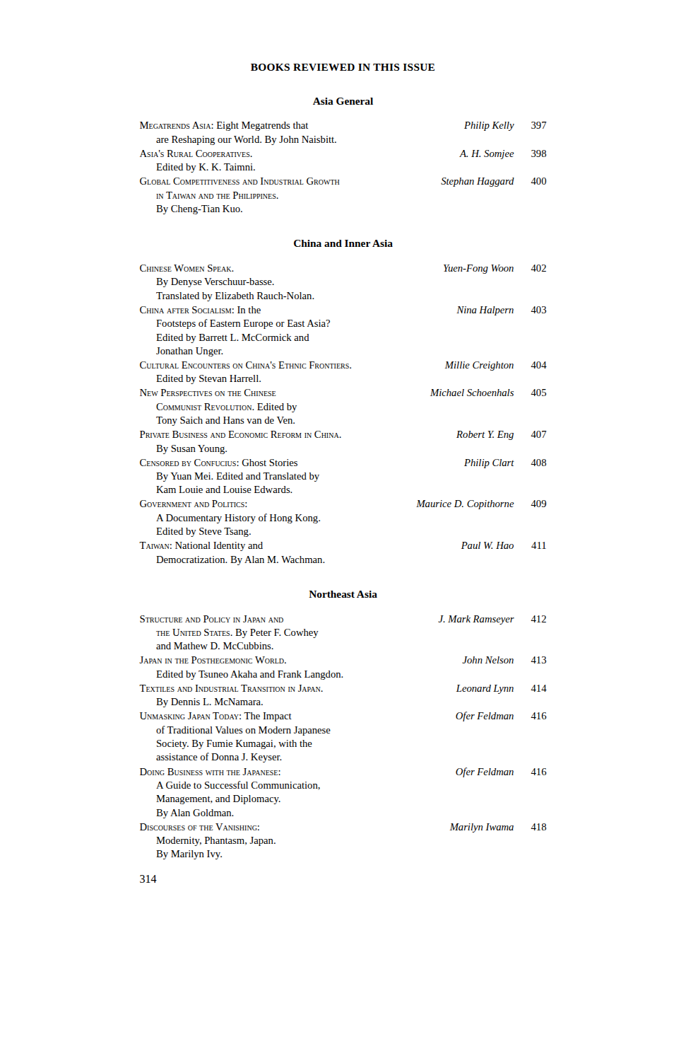Books Reviewed in This Issue
Asia General
| Megatrends Asia: Eight Megatrends that are Reshaping our World. By John Naisbitt. | Philip Kelly | 397 |
| Asia's Rural Cooperatives. Edited by K. K. Taimni. | A. H. Somjee | 398 |
| Global Competitiveness and Industrial Growth in Taiwan and the Philippines. By Cheng-Tian Kuo. | Stephan Haggard | 400 |
China and Inner Asia
| Chinese Women Speak. By Denyse Verschuur-basse. Translated by Elizabeth Rauch-Nolan. | Yuen-Fong Woon | 402 |
| China after Socialism: In the Footsteps of Eastern Europe or East Asia? Edited by Barrett L. McCormick and Jonathan Unger. | Nina Halpern | 403 |
| Cultural Encounters on China's Ethnic Frontiers. Edited by Stevan Harrell. | Millie Creighton | 404 |
| New Perspectives on the Chinese Communist Revolution. Edited by Tony Saich and Hans van de Ven. | Michael Schoenhals | 405 |
| Private Business and Economic Reform in China. By Susan Young. | Robert Y. Eng | 407 |
| Censored by Confucius: Ghost Stories By Yuan Mei. Edited and Translated by Kam Louie and Louise Edwards. | Philip Clart | 408 |
| Government and Politics: A Documentary History of Hong Kong. Edited by Steve Tsang. | Maurice D. Copithorne | 409 |
| Taiwan: National Identity and Democratization. By Alan M. Wachman. | Paul W. Hao | 411 |
Northeast Asia
| Structure and Policy in Japan and the United States. By Peter F. Cowhey and Mathew D. McCubbins. | J. Mark Ramseyer | 412 |
| Japan in the Posthegemonic World. Edited by Tsuneo Akaha and Frank Langdon. | John Nelson | 413 |
| Textiles and Industrial Transition in Japan. By Dennis L. McNamara. | Leonard Lynn | 414 |
| Unmasking Japan Today: The Impact of Traditional Values on Modern Japanese Society. By Fumie Kumagai, with the assistance of Donna J. Keyser. | Ofer Feldman | 416 |
| Doing Business with the Japanese: A Guide to Successful Communication, Management, and Diplomacy. By Alan Goldman. | Ofer Feldman | 416 |
| Discourses of the Vanishing: Modernity, Phantasm, Japan. By Marilyn Ivy. | Marilyn Iwama | 418 |
314